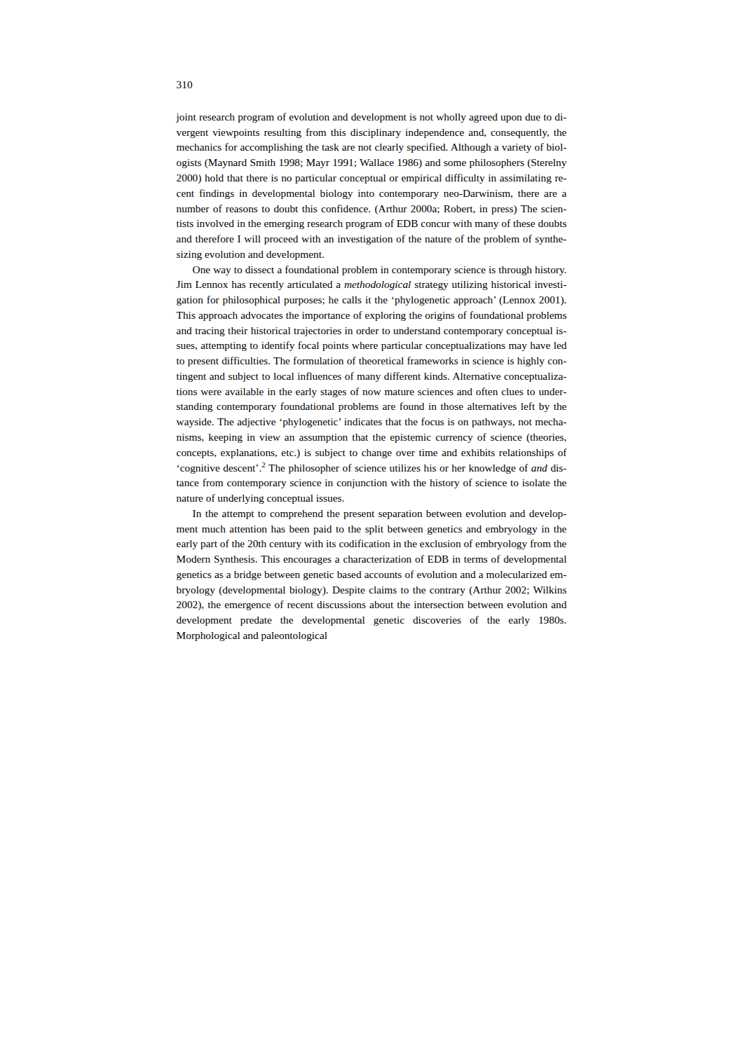310
joint research program of evolution and development is not wholly agreed upon due to divergent viewpoints resulting from this disciplinary independence and, consequently, the mechanics for accomplishing the task are not clearly specified. Although a variety of biologists (Maynard Smith 1998; Mayr 1991; Wallace 1986) and some philosophers (Sterelny 2000) hold that there is no particular conceptual or empirical difficulty in assimilating recent findings in developmental biology into contemporary neo-Darwinism, there are a number of reasons to doubt this confidence. (Arthur 2000a; Robert, in press) The scientists involved in the emerging research program of EDB concur with many of these doubts and therefore I will proceed with an investigation of the nature of the problem of synthesizing evolution and development.
One way to dissect a foundational problem in contemporary science is through history. Jim Lennox has recently articulated a methodological strategy utilizing historical investigation for philosophical purposes; he calls it the ‘phylogenetic approach’ (Lennox 2001). This approach advocates the importance of exploring the origins of foundational problems and tracing their historical trajectories in order to understand contemporary conceptual issues, attempting to identify focal points where particular conceptualizations may have led to present difficulties. The formulation of theoretical frameworks in science is highly contingent and subject to local influences of many different kinds. Alternative conceptualizations were available in the early stages of now mature sciences and often clues to understanding contemporary foundational problems are found in those alternatives left by the wayside. The adjective ‘phylogenetic’ indicates that the focus is on pathways, not mechanisms, keeping in view an assumption that the epistemic currency of science (theories, concepts, explanations, etc.) is subject to change over time and exhibits relationships of ‘cognitive descent’.2 The philosopher of science utilizes his or her knowledge of and distance from contemporary science in conjunction with the history of science to isolate the nature of underlying conceptual issues.
In the attempt to comprehend the present separation between evolution and development much attention has been paid to the split between genetics and embryology in the early part of the 20th century with its codification in the exclusion of embryology from the Modern Synthesis. This encourages a characterization of EDB in terms of developmental genetics as a bridge between genetic based accounts of evolution and a molecularized embryology (developmental biology). Despite claims to the contrary (Arthur 2002; Wilkins 2002), the emergence of recent discussions about the intersection between evolution and development predate the developmental genetic discoveries of the early 1980s. Morphological and paleontological